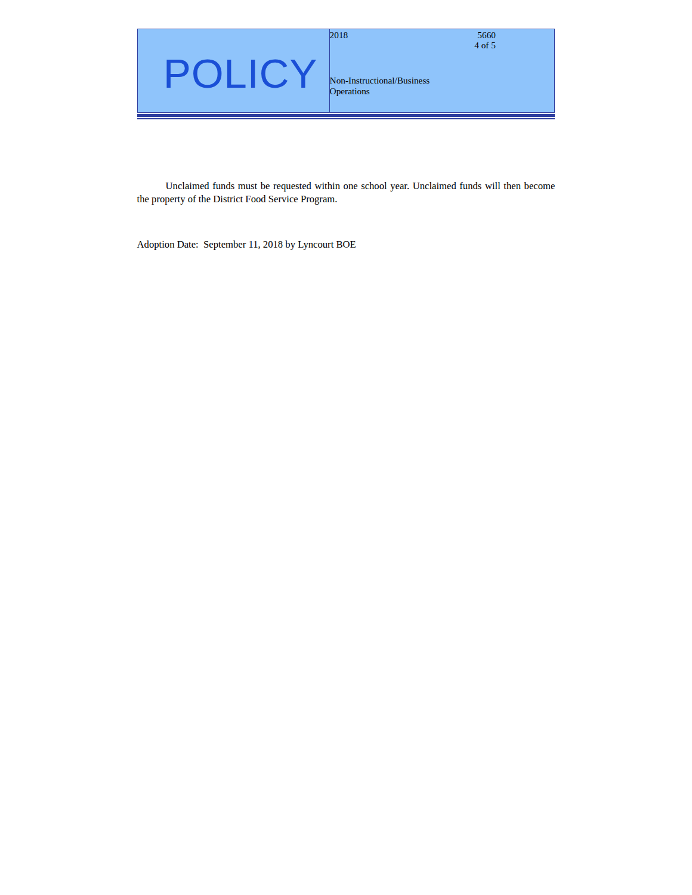| POLICY | 2018 5660 4 of 5 Non-Instructional/Business Operations |
Unclaimed funds must be requested within one school year. Unclaimed funds will then become the property of the District Food Service Program.
Adoption Date: September 11, 2018 by Lyncourt BOE